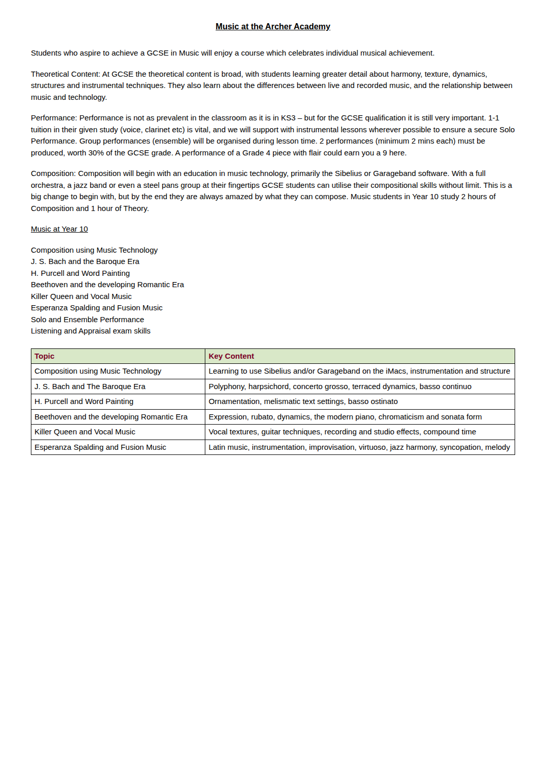Music at the Archer Academy
Students who aspire to achieve a GCSE in Music will enjoy a course which celebrates individual musical achievement.
Theoretical Content: At GCSE the theoretical content is broad, with students learning greater detail about harmony, texture, dynamics, structures and instrumental techniques. They also learn about the differences between live and recorded music, and the relationship between music and technology.
Performance: Performance is not as prevalent in the classroom as it is in KS3 – but for the GCSE qualification it is still very important. 1-1 tuition in their given study (voice, clarinet etc) is vital, and we will support with instrumental lessons wherever possible to ensure a secure Solo Performance. Group performances (ensemble) will be organised during lesson time. 2 performances (minimum 2 mins each) must be produced, worth 30% of the GCSE grade. A performance of a Grade 4 piece with flair could earn you a 9 here.
Composition: Composition will begin with an education in music technology, primarily the Sibelius or Garageband software. With a full orchestra, a jazz band or even a steel pans group at their fingertips GCSE students can utilise their compositional skills without limit. This is a big change to begin with, but by the end they are always amazed by what they can compose. Music students in Year 10 study 2 hours of Composition and 1 hour of Theory.
Music at Year 10
Composition using Music Technology
J. S. Bach and the Baroque Era
H. Purcell and Word Painting
Beethoven and the developing Romantic Era
Killer Queen and Vocal Music
Esperanza Spalding and Fusion Music
Solo and Ensemble Performance
Listening and Appraisal exam skills
| Topic | Key Content |
| --- | --- |
| Composition using Music Technology | Learning to use Sibelius and/or Garageband on the iMacs, instrumentation and structure |
| J. S. Bach and The Baroque Era | Polyphony, harpsichord, concerto grosso, terraced dynamics, basso continuo |
| H. Purcell and Word Painting | Ornamentation, melismatic text settings, basso ostinato |
| Beethoven and the developing Romantic Era | Expression, rubato, dynamics, the modern piano, chromaticism and sonata form |
| Killer Queen and Vocal Music | Vocal textures, guitar techniques, recording and studio effects, compound time |
| Esperanza Spalding and Fusion Music | Latin music, instrumentation, improvisation, virtuoso, jazz harmony, syncopation, melody |